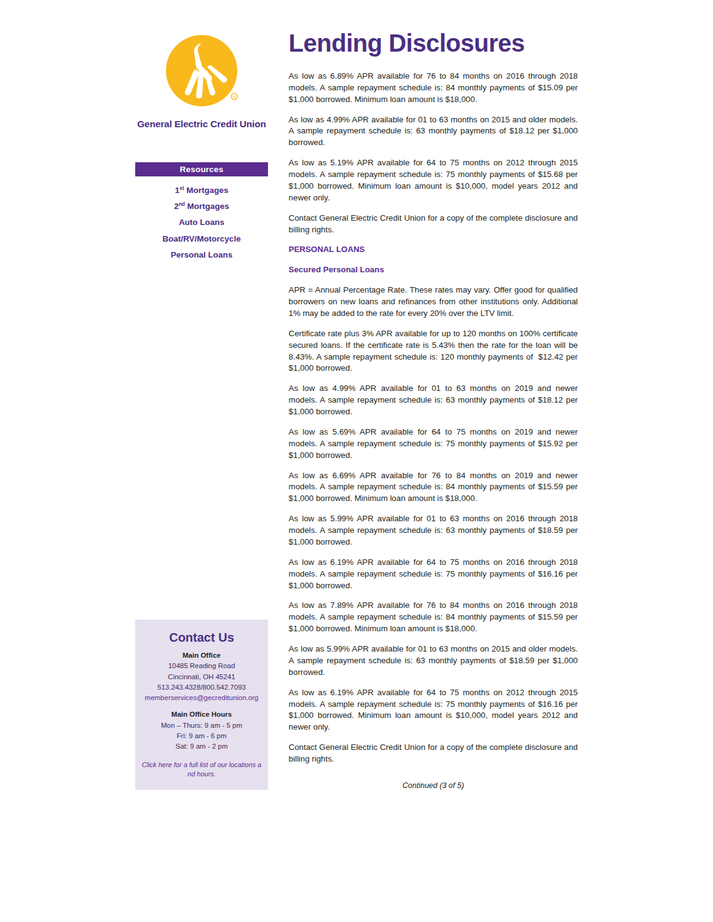R
General Electric Credit Union
Resources
1st Mortgages
2nd Mortgages
Auto Loans
Boat/RV/Motorcycle
Personal Loans
Contact Us
Main Office
10485 Reading Road
Cincinnati, OH 45241
513.243.4328/800.542.7093
memberservices@gecreditunion.org
Main Office Hours
Mon – Thurs: 9 am - 5 pm
Fri: 9 am - 6 pm
Sat: 9 am - 2 pm
Click here for a full list of our locations and hours.
Lending Disclosures
As low as 6.89% APR available for 76 to 84 months on 2016 through 2018 models. A sample repayment schedule is: 84 monthly payments of $15.09 per $1,000 borrowed. Minimum loan amount is $18,000.
As low as 4.99% APR available for 01 to 63 months on 2015 and older models. A sample repayment schedule is: 63 monthly payments of $18.12 per $1,000 borrowed.
As low as 5.19% APR available for 64 to 75 months on 2012 through 2015 models. A sample repayment schedule is: 75 monthly payments of $15.68 per $1,000 borrowed. Minimum loan amount is $10,000, model years 2012 and newer only.
Contact General Electric Credit Union for a copy of the complete disclosure and billing rights.
PERSONAL LOANS
Secured Personal Loans
APR = Annual Percentage Rate. These rates may vary. Offer good for qualified borrowers on new loans and refinances from other institutions only. Additional 1% may be added to the rate for every 20% over the LTV limit.
Certificate rate plus 3% APR available for up to 120 months on 100% certificate secured loans. If the certificate rate is 5.43% then the rate for the loan will be 8.43%. A sample repayment schedule is: 120 monthly payments of $12.42 per $1,000 borrowed.
As low as 4.99% APR available for 01 to 63 months on 2019 and newer models. A sample repayment schedule is: 63 monthly payments of $18.12 per $1,000 borrowed.
As low as 5.69% APR available for 64 to 75 months on 2019 and newer models. A sample repayment schedule is: 75 monthly payments of $15.92 per $1,000 borrowed.
As low as 6.69% APR available for 76 to 84 months on 2019 and newer models. A sample repayment schedule is: 84 monthly payments of $15.59 per $1,000 borrowed. Minimum loan amount is $18,000.
As low as 5.99% APR available for 01 to 63 months on 2016 through 2018 models. A sample repayment schedule is: 63 monthly payments of $18.59 per $1,000 borrowed.
As low as 6.19% APR available for 64 to 75 months on 2016 through 2018 models. A sample repayment schedule is: 75 monthly payments of $16.16 per $1,000 borrowed.
As low as 7.89% APR available for 76 to 84 months on 2016 through 2018 models. A sample repayment schedule is: 84 monthly payments of $15.59 per $1,000 borrowed. Minimum loan amount is $18,000.
As low as 5.99% APR available for 01 to 63 months on 2015 and older models. A sample repayment schedule is: 63 monthly payments of $18.59 per $1,000 borrowed.
As low as 6.19% APR available for 64 to 75 months on 2012 through 2015 models. A sample repayment schedule is: 75 monthly payments of $16.16 per $1,000 borrowed. Minimum loan amount is $10,000, model years 2012 and newer only.
Contact General Electric Credit Union for a copy of the complete disclosure and billing rights.
Continued (3 of 5)